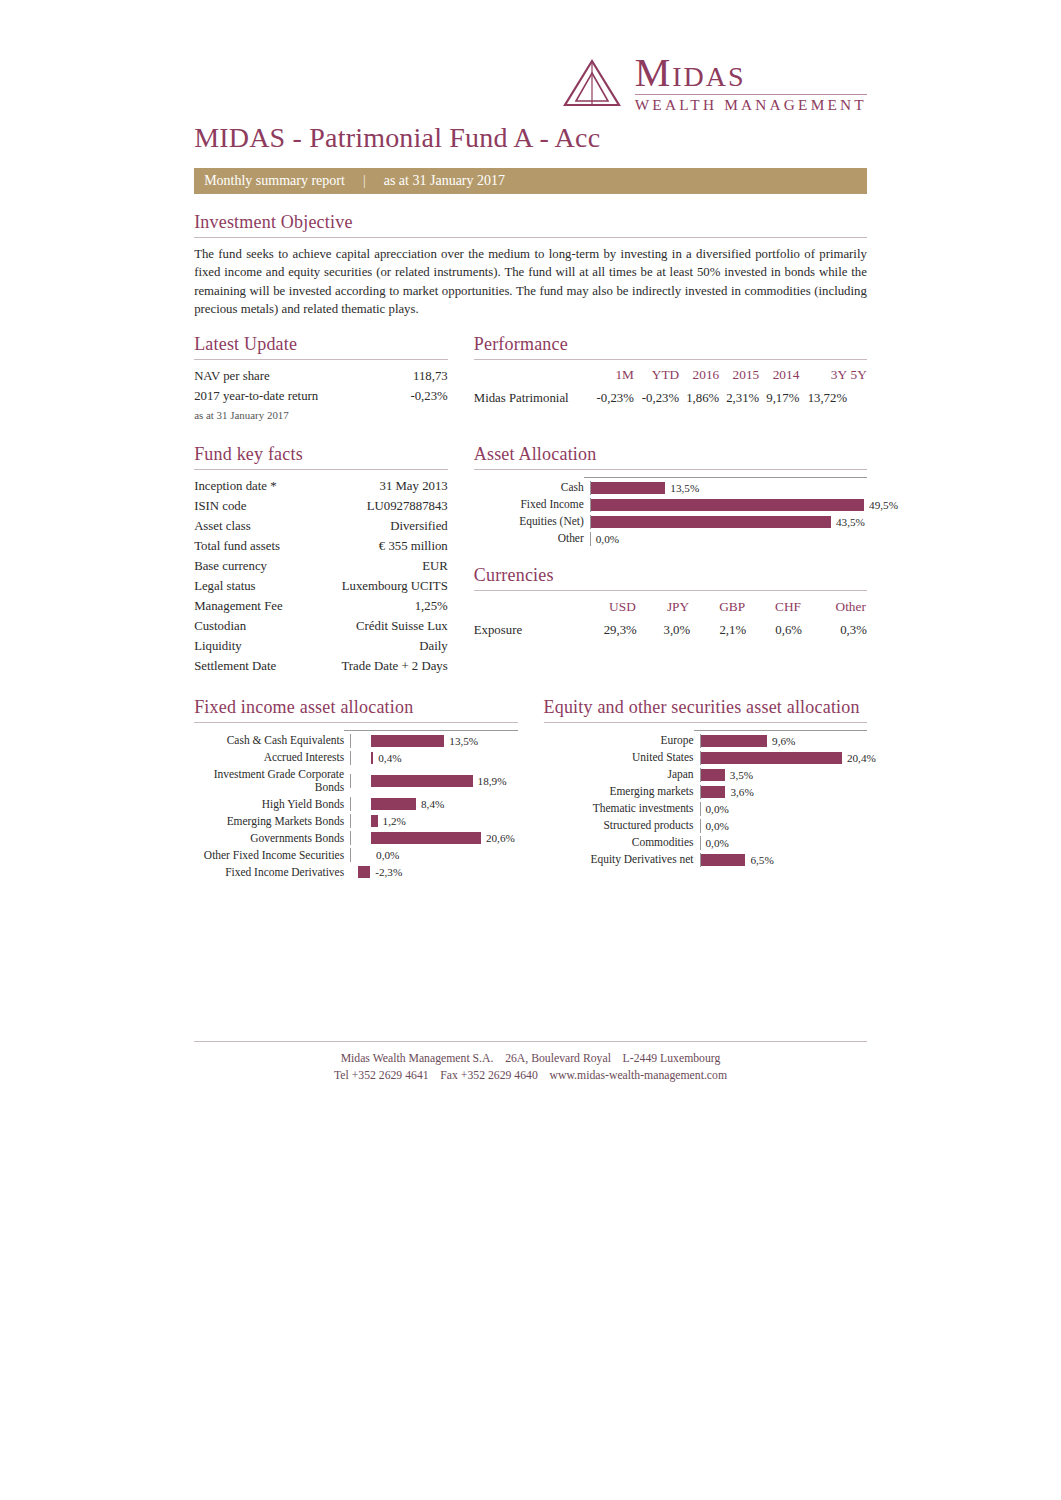Midas
Wealth Management
MIDAS - Patrimonial Fund A - Acc
Monthly summary report | as at 31 January 2017
Investment Objective
The fund seeks to achieve capital aprecciation over the medium to long-term by investing in a diversified portfolio of primarily fixed income and equity securities (or related instruments). The fund will at all times be at least 50% invested in bonds while the remaining will be invested according to market opportunities. The fund may also be indirectly invested in commodities (including precious metals) and related thematic plays.
Latest Update
| NAV per share | 118,73 |
| 2017 year-to-date return | -0,23% |
| as at 31 January 2017 |
Performance
| | 1M | YTD | 2016 | 2015 | 2014 | 3Y | 5Y |
| --- | --- | --- | --- | --- | --- | --- | --- |
| Midas Patrimonial | -0,23% | -0,23% | 1,86% | 2,31% | 9,17% | 13,72% | |
Fund key facts
| Inception date * | 31 May 2013 |
| ISIN code | LU0927887843 |
| Asset class | Diversified |
| Total fund assets | € 355 million |
| Base currency | EUR |
| Legal status | Luxembourg UCITS |
| Management Fee | 1,25% |
| Custodian | Crédit Suisse Lux |
| Liquidity | Daily |
| Settlement Date | Trade Date + 2 Days |
Asset Allocation
Cash
13,5%
Fixed Income
49,5%
Equities (Net)
43,5%
Other
0,0%
Currencies
| | USD | JPY | GBP | CHF | Other |
| --- | --- | --- | --- | --- | --- |
| Exposure | 29,3% | 3,0% | 2,1% | 0,6% | 0,3% |
Fixed income asset allocation
Cash & Cash Equivalents
13,5%
Accrued Interests
0,4%
Investment Grade Corporate
Bonds
18,9%
High Yield Bonds
8,4%
Emerging Markets Bonds
1,2%
Governments Bonds
20,6%
Other Fixed Income Securities
0,0%
Fixed Income Derivatives
-2,3%
Equity and other securities asset allocation
Europe
9,6%
United States
20,4%
Japan
3,5%
Emerging markets
3,6%
Thematic investments
0,0%
Structured products
0,0%
Commodities
0,0%
Equity Derivatives net
6,5%
Midas Wealth Management S.A. 26A, Boulevard Royal L-2449 Luxembourg
Tel +352 2629 4641 Fax +352 2629 4640 www.midas-wealth-management.com